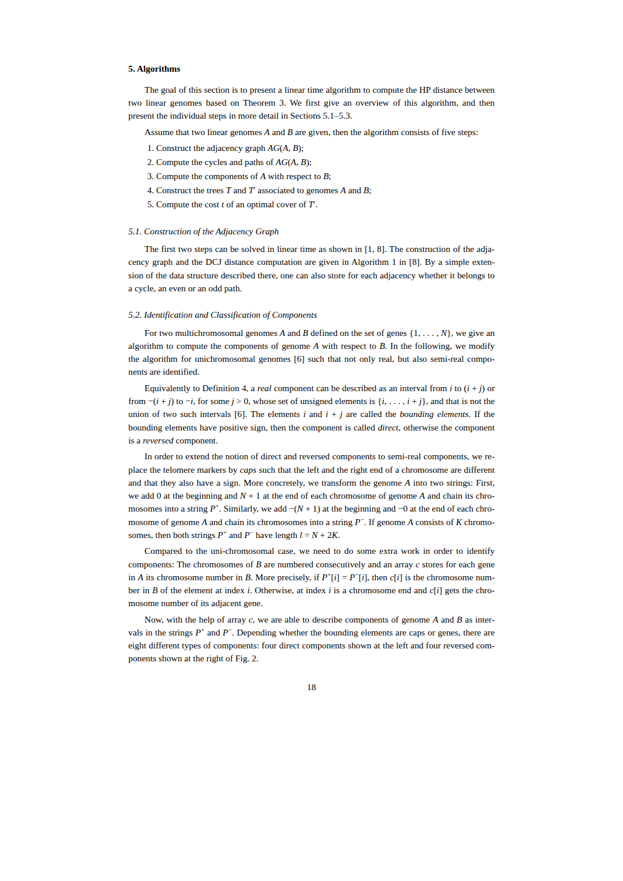5. Algorithms
The goal of this section is to present a linear time algorithm to compute the HP distance between two linear genomes based on Theorem 3. We first give an overview of this algorithm, and then present the individual steps in more detail in Sections 5.1–5.3.
Assume that two linear genomes A and B are given, then the algorithm consists of five steps:
Construct the adjacency graph AG(A, B);
Compute the cycles and paths of AG(A, B);
Compute the components of A with respect to B;
Construct the trees T and T′ associated to genomes A and B;
Compute the cost t of an optimal cover of T′.
5.1. Construction of the Adjacency Graph
The first two steps can be solved in linear time as shown in [1, 8]. The construction of the adjacency graph and the DCJ distance computation are given in Algorithm 1 in [8]. By a simple extension of the data structure described there, one can also store for each adjacency whether it belongs to a cycle, an even or an odd path.
5.2. Identification and Classification of Components
For two multichromosomal genomes A and B defined on the set of genes {1, . . . , N}, we give an algorithm to compute the components of genome A with respect to B. In the following, we modify the algorithm for unichromosomal genomes [6] such that not only real, but also semi-real components are identified.
Equivalently to Definition 4, a real component can be described as an interval from i to (i + j) or from −(i + j) to −i, for some j > 0, whose set of unsigned elements is {i, . . . , i + j}, and that is not the union of two such intervals [6]. The elements i and i + j are called the bounding elements. If the bounding elements have positive sign, then the component is called direct, otherwise the component is a reversed component.
In order to extend the notion of direct and reversed components to semi-real components, we replace the telomere markers by caps such that the left and the right end of a chromosome are different and that they also have a sign. More concretely, we transform the genome A into two strings: First, we add 0 at the beginning and N + 1 at the end of each chromosome of genome A and chain its chromosomes into a string P+. Similarly, we add −(N + 1) at the beginning and −0 at the end of each chromosome of genome A and chain its chromosomes into a string P−. If genome A consists of K chromosomes, then both strings P+ and P− have length l = N + 2K.
Compared to the uni-chromosomal case, we need to do some extra work in order to identify components: The chromosomes of B are numbered consecutively and an array c stores for each gene in A its chromosome number in B. More precisely, if P+[i] = P−[i], then c[i] is the chromosome number in B of the element at index i. Otherwise, at index i is a chromosome end and c[i] gets the chromosome number of its adjacent gene.
Now, with the help of array c, we are able to describe components of genome A and B as intervals in the strings P+ and P−. Depending whether the bounding elements are caps or genes, there are eight different types of components: four direct components shown at the left and four reversed components shown at the right of Fig. 2.
18